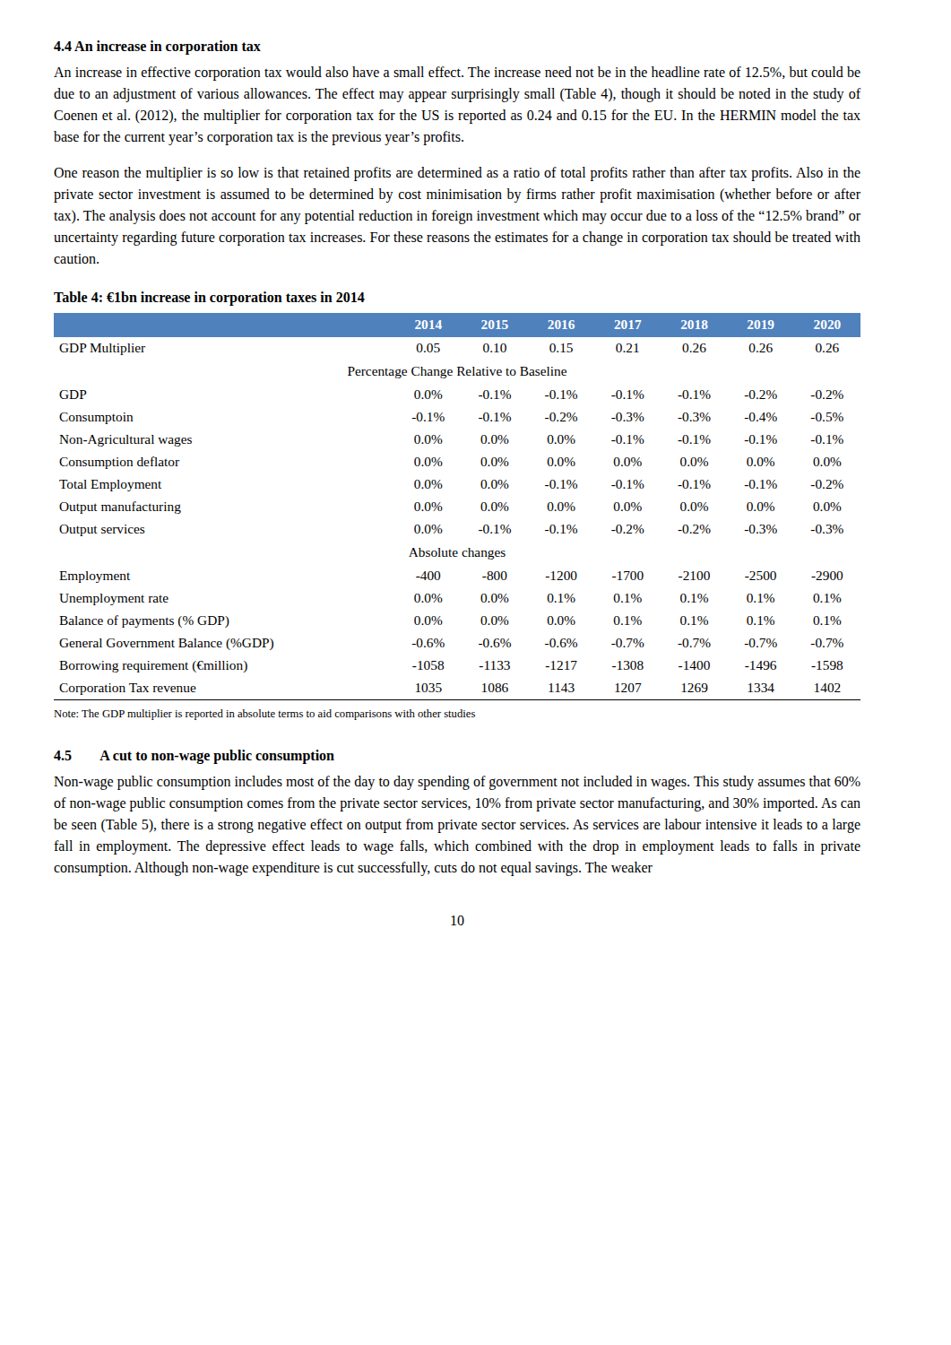4.4 An increase in corporation tax
An increase in effective corporation tax would also have a small effect. The increase need not be in the headline rate of 12.5%, but could be due to an adjustment of various allowances. The effect may appear surprisingly small (Table 4), though it should be noted in the study of Coenen et al. (2012), the multiplier for corporation tax for the US is reported as 0.24 and 0.15 for the EU. In the HERMIN model the tax base for the current year’s corporation tax is the previous year’s profits.
One reason the multiplier is so low is that retained profits are determined as a ratio of total profits rather than after tax profits. Also in the private sector investment is assumed to be determined by cost minimisation by firms rather profit maximisation (whether before or after tax). The analysis does not account for any potential reduction in foreign investment which may occur due to a loss of the “12.5% brand” or uncertainty regarding future corporation tax increases. For these reasons the estimates for a change in corporation tax should be treated with caution.
Table 4: €1bn increase in corporation taxes in 2014
| | 2014 | 2015 | 2016 | 2017 | 2018 | 2019 | 2020 |
| --- | --- | --- | --- | --- | --- | --- | --- |
| GDP Multiplier | 0.05 | 0.10 | 0.15 | 0.21 | 0.26 | 0.26 | 0.26 |
| Percentage Change Relative to Baseline |
| GDP | 0.0% | -0.1% | -0.1% | -0.1% | -0.1% | -0.2% | -0.2% |
| Consumptoin | -0.1% | -0.1% | -0.2% | -0.3% | -0.3% | -0.4% | -0.5% |
| Non-Agricultural wages | 0.0% | 0.0% | 0.0% | -0.1% | -0.1% | -0.1% | -0.1% |
| Consumption deflator | 0.0% | 0.0% | 0.0% | 0.0% | 0.0% | 0.0% | 0.0% |
| Total Employment | 0.0% | 0.0% | -0.1% | -0.1% | -0.1% | -0.1% | -0.2% |
| Output manufacturing | 0.0% | 0.0% | 0.0% | 0.0% | 0.0% | 0.0% | 0.0% |
| Output services | 0.0% | -0.1% | -0.1% | -0.2% | -0.2% | -0.3% | -0.3% |
| Absolute changes |
| Employment | -400 | -800 | -1200 | -1700 | -2100 | -2500 | -2900 |
| Unemployment rate | 0.0% | 0.0% | 0.1% | 0.1% | 0.1% | 0.1% | 0.1% |
| Balance of payments (% GDP) | 0.0% | 0.0% | 0.0% | 0.1% | 0.1% | 0.1% | 0.1% |
| General Government Balance (%GDP) | -0.6% | -0.6% | -0.6% | -0.7% | -0.7% | -0.7% | -0.7% |
| Borrowing requirement (€million) | -1058 | -1133 | -1217 | -1308 | -1400 | -1496 | -1598 |
| Corporation Tax revenue | 1035 | 1086 | 1143 | 1207 | 1269 | 1334 | 1402 |
Note: The GDP multiplier is reported in absolute terms to aid comparisons with other studies
4.5 A cut to non-wage public consumption
Non-wage public consumption includes most of the day to day spending of government not included in wages. This study assumes that 60% of non-wage public consumption comes from the private sector services, 10% from private sector manufacturing, and 30% imported. As can be seen (Table 5), there is a strong negative effect on output from private sector services. As services are labour intensive it leads to a large fall in employment. The depressive effect leads to wage falls, which combined with the drop in employment leads to falls in private consumption. Although non-wage expenditure is cut successfully, cuts do not equal savings. The weaker
10